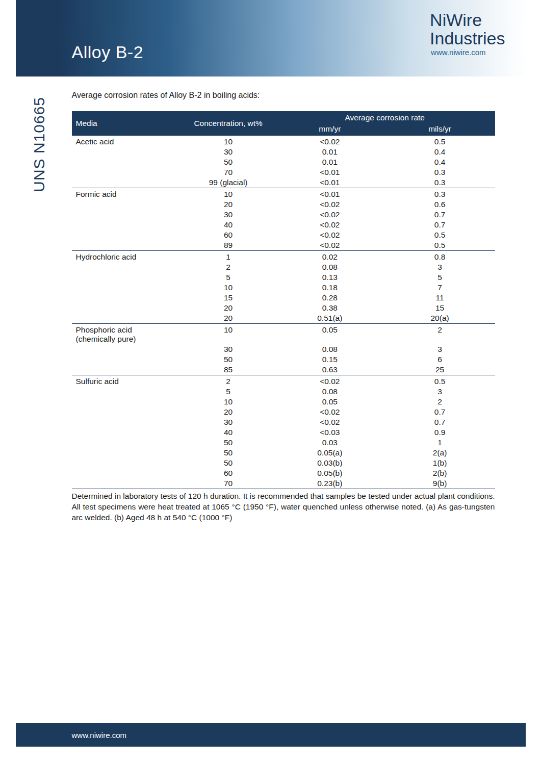Alloy B-2
NiWire
Industries
www.niwire.com
UNS N10665
Average corrosion rates of Alloy B-2 in boiling acids:
| Media | Concentration, wt% | Average corrosion rate |
| --- | --- | --- |
| mm/yr | mils/yr |
| Acetic acid | 10 | <0.02 | 0.5 |
| | 30 | 0.01 | 0.4 |
| | 50 | 0.01 | 0.4 |
| | 70 | <0.01 | 0.3 |
| | 99 (glacial) | <0.01 | 0.3 |
| Formic acid | 10 | <0.01 | 0.3 |
| | 20 | <0.02 | 0.6 |
| | 30 | <0.02 | 0.7 |
| | 40 | <0.02 | 0.7 |
| | 60 | <0.02 | 0.5 |
| | 89 | <0.02 | 0.5 |
| Hydrochloric acid | 1 | 0.02 | 0.8 |
| | 2 | 0.08 | 3 |
| | 5 | 0.13 | 5 |
| | 10 | 0.18 | 7 |
| | 15 | 0.28 | 11 |
| | 20 | 0.38 | 15 |
| | 20 | 0.51(a) | 20(a) |
| Phosphoric acid (chemically pure) | 10 | 0.05 | 2 |
| | 30 | 0.08 | 3 |
| | 50 | 0.15 | 6 |
| | 85 | 0.63 | 25 |
| Sulfuric acid | 2 | <0.02 | 0.5 |
| | 5 | 0.08 | 3 |
| | 10 | 0.05 | 2 |
| | 20 | <0.02 | 0.7 |
| | 30 | <0.02 | 0.7 |
| | 40 | <0.03 | 0.9 |
| | 50 | 0.03 | 1 |
| | 50 | 0.05(a) | 2(a) |
| | 50 | 0.03(b) | 1(b) |
| | 60 | 0.05(b) | 2(b) |
| | 70 | 0.23(b) | 9(b) |
Determined in laboratory tests of 120 h duration. It is recommended that samples be tested under actual plant conditions. All test specimens were heat treated at 1065 °C (1950 °F), water quenched unless otherwise noted. (a) As gas-tungsten arc welded. (b) Aged 48 h at 540 °C (1000 °F)
www.niwire.com